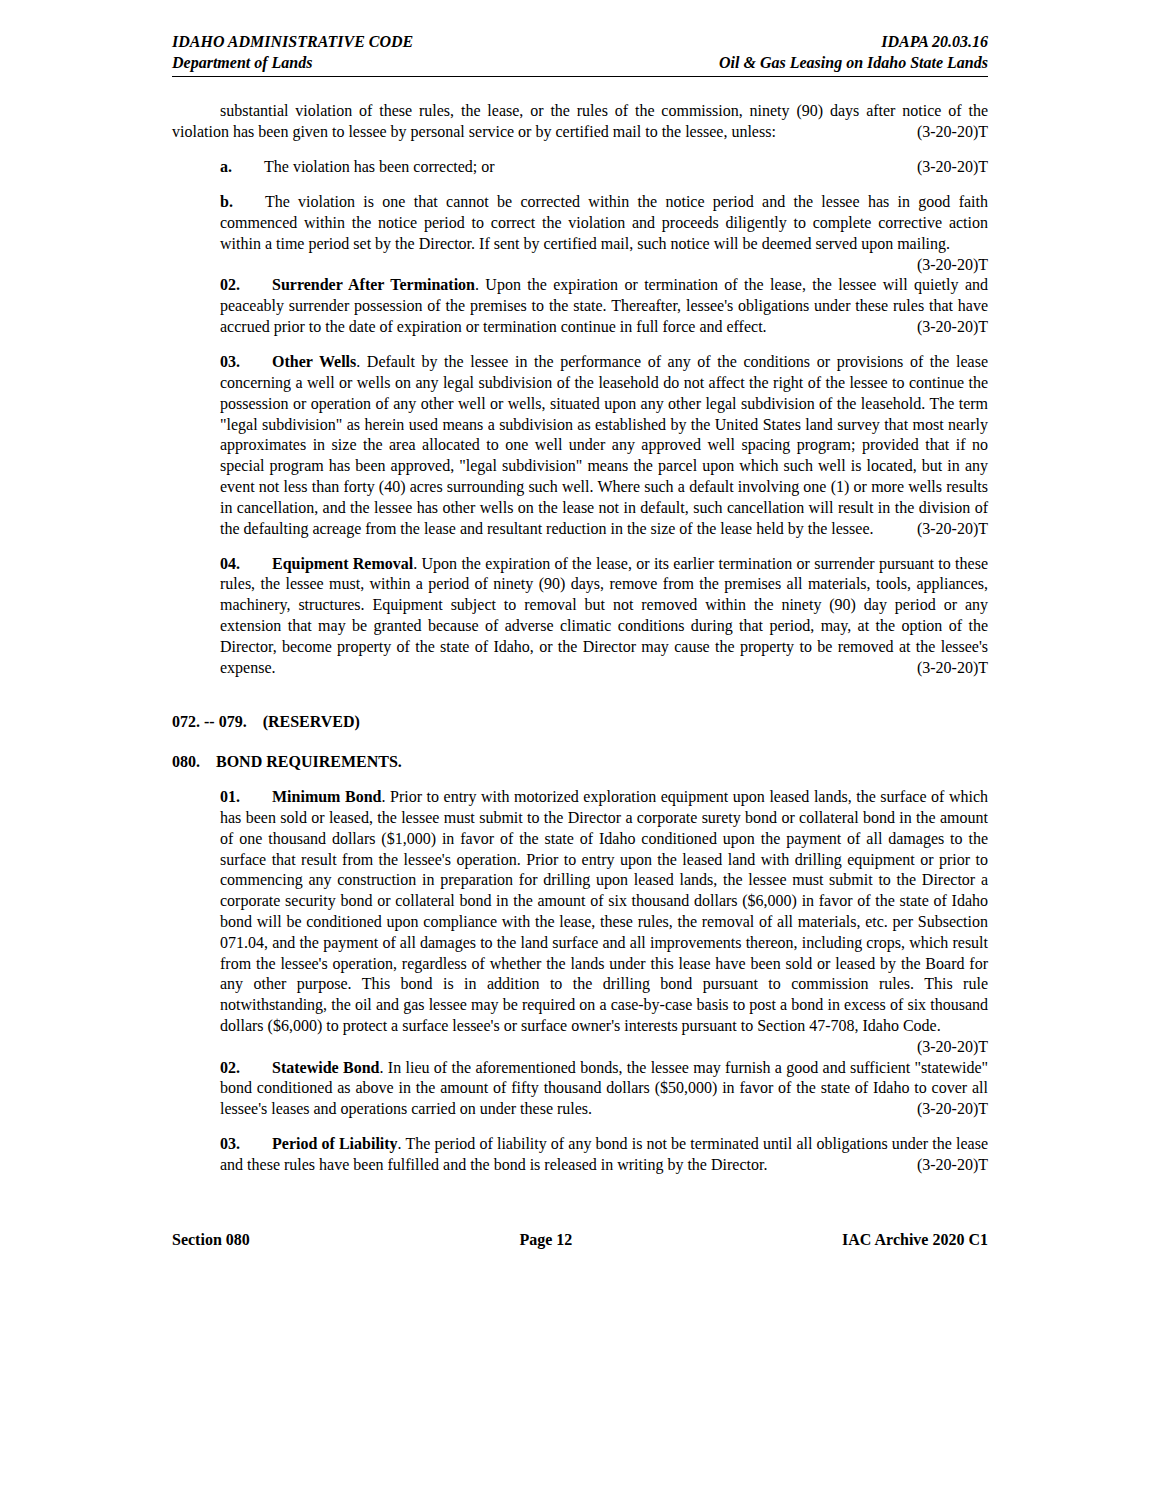IDAHO ADMINISTRATIVE CODE
Department of Lands
IDAPA 20.03.16
Oil & Gas Leasing on Idaho State Lands
substantial violation of these rules, the lease, or the rules of the commission, ninety (90) days after notice of the violation has been given to lessee by personal service or by certified mail to the lessee, unless: (3-20-20)T
a.  The violation has been corrected; or (3-20-20)T
b.  The violation is one that cannot be corrected within the notice period and the lessee has in good faith commenced within the notice period to correct the violation and proceeds diligently to complete corrective action within a time period set by the Director. If sent by certified mail, such notice will be deemed served upon mailing. (3-20-20)T
02.  Surrender After Termination. Upon the expiration or termination of the lease, the lessee will quietly and peaceably surrender possession of the premises to the state. Thereafter, lessee's obligations under these rules that have accrued prior to the date of expiration or termination continue in full force and effect. (3-20-20)T
03.  Other Wells. Default by the lessee in the performance of any of the conditions or provisions of the lease concerning a well or wells on any legal subdivision of the leasehold do not affect the right of the lessee to continue the possession or operation of any other well or wells, situated upon any other legal subdivision of the leasehold. The term "legal subdivision" as herein used means a subdivision as established by the United States land survey that most nearly approximates in size the area allocated to one well under any approved well spacing program; provided that if no special program has been approved, "legal subdivision" means the parcel upon which such well is located, but in any event not less than forty (40) acres surrounding such well. Where such a default involving one (1) or more wells results in cancellation, and the lessee has other wells on the lease not in default, such cancellation will result in the division of the defaulting acreage from the lease and resultant reduction in the size of the lease held by the lessee. (3-20-20)T
04.  Equipment Removal. Upon the expiration of the lease, or its earlier termination or surrender pursuant to these rules, the lessee must, within a period of ninety (90) days, remove from the premises all materials, tools, appliances, machinery, structures. Equipment subject to removal but not removed within the ninety (90) day period or any extension that may be granted because of adverse climatic conditions during that period, may, at the option of the Director, become property of the state of Idaho, or the Director may cause the property to be removed at the lessee's expense. (3-20-20)T
072. -- 079. (RESERVED)
080. BOND REQUIREMENTS.
01.  Minimum Bond. Prior to entry with motorized exploration equipment upon leased lands, the surface of which has been sold or leased, the lessee must submit to the Director a corporate surety bond or collateral bond in the amount of one thousand dollars ($1,000) in favor of the state of Idaho conditioned upon the payment of all damages to the surface that result from the lessee's operation. Prior to entry upon the leased land with drilling equipment or prior to commencing any construction in preparation for drilling upon leased lands, the lessee must submit to the Director a corporate security bond or collateral bond in the amount of six thousand dollars ($6,000) in favor of the state of Idaho bond will be conditioned upon compliance with the lease, these rules, the removal of all materials, etc. per Subsection 071.04, and the payment of all damages to the land surface and all improvements thereon, including crops, which result from the lessee's operation, regardless of whether the lands under this lease have been sold or leased by the Board for any other purpose. This bond is in addition to the drilling bond pursuant to commission rules. This rule notwithstanding, the oil and gas lessee may be required on a case-by-case basis to post a bond in excess of six thousand dollars ($6,000) to protect a surface lessee's or surface owner's interests pursuant to Section 47-708, Idaho Code. (3-20-20)T
02.  Statewide Bond. In lieu of the aforementioned bonds, the lessee may furnish a good and sufficient "statewide" bond conditioned as above in the amount of fifty thousand dollars ($50,000) in favor of the state of Idaho to cover all lessee's leases and operations carried on under these rules. (3-20-20)T
03.  Period of Liability. The period of liability of any bond is not be terminated until all obligations under the lease and these rules have been fulfilled and the bond is released in writing by the Director. (3-20-20)T
Section 080
Page 12
IAC Archive 2020 C1